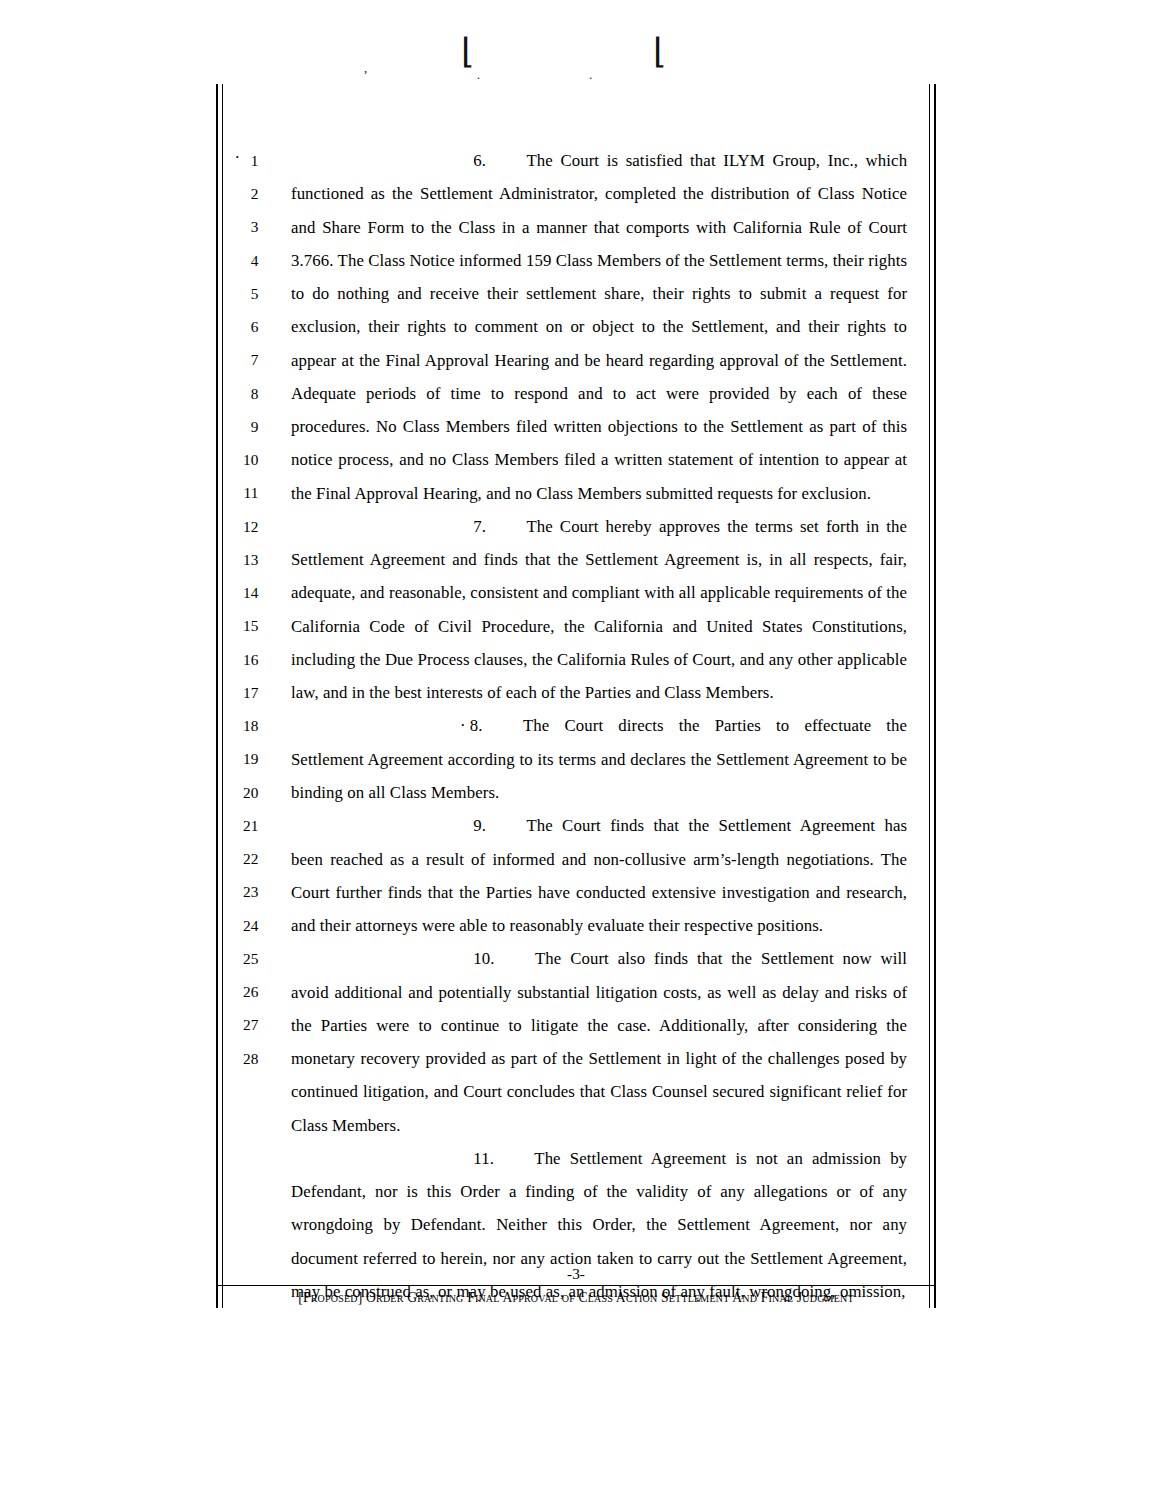⌊ ⌊
’ . .
.
1
2
3
4
5
6
7
8
9
10
11
12
13
14
15
16
17
18
19
20
21
22
23
24
25
26
27
28
6. The Court is satisfied that ILYM Group, Inc., which functioned as the Settlement Administrator, completed the distribution of Class Notice and Share Form to the Class in a manner that comports with California Rule of Court 3.766. The Class Notice informed 159 Class Members of the Settlement terms, their rights to do nothing and receive their settlement share, their rights to submit a request for exclusion, their rights to comment on or object to the Settlement, and their rights to appear at the Final Approval Hearing and be heard regarding approval of the Settlement. Adequate periods of time to respond and to act were provided by each of these procedures. No Class Members filed written objections to the Settlement as part of this notice process, and no Class Members filed a written statement of intention to appear at the Final Approval Hearing, and no Class Members submitted requests for exclusion.
7. The Court hereby approves the terms set forth in the Settlement Agreement and finds that the Settlement Agreement is, in all respects, fair, adequate, and reasonable, consistent and compliant with all applicable requirements of the California Code of Civil Procedure, the California and United States Constitutions, including the Due Process clauses, the California Rules of Court, and any other applicable law, and in the best interests of each of the Parties and Class Members.
· 8. The Court directs the Parties to effectuate the Settlement Agreement according to its terms and declares the Settlement Agreement to be binding on all Class Members.
9. The Court finds that the Settlement Agreement has been reached as a result of informed and non-collusive arm’s-length negotiations. The Court further finds that the Parties have conducted extensive investigation and research, and their attorneys were able to reasonably evaluate their respective positions.
10. The Court also finds that the Settlement now will avoid additional and potentially substantial litigation costs, as well as delay and risks of the Parties were to continue to litigate the case. Additionally, after considering the monetary recovery provided as part of the Settlement in light of the challenges posed by continued litigation, and Court concludes that Class Counsel secured significant relief for Class Members.
11. The Settlement Agreement is not an admission by Defendant, nor is this Order a finding of the validity of any allegations or of any wrongdoing by Defendant. Neither this Order, the Settlement Agreement, nor any document referred to herein, nor any action taken to carry out the Settlement Agreement, may be construed as, or may be used as, an admission of any fault, wrongdoing, omission,
-3-
[Proposed] Order Granting Final Approval of Class Action Settlement And Final Judgment